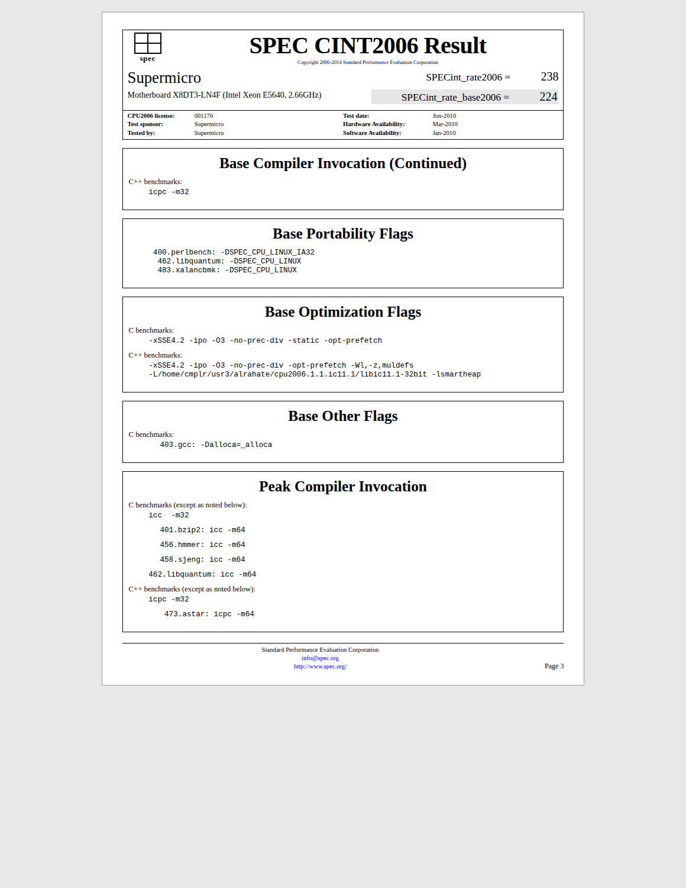spec
SPEC CINT2006 Result
Copyright 2006-2014 Standard Performance Evaluation Corporation
Supermicro
Motherboard X8DT3-LN4F (Intel Xeon E5640, 2.66GHz)
SPECint_rate2006 = 238
SPECint_rate_base2006 = 224
CPU2006 license: 001176
Test sponsor: Supermicro
Tested by: Supermicro
Test date: Jun-2010
Hardware Availability: Mar-2010
Software Availability: Jan-2010
Base Compiler Invocation (Continued)
C++ benchmarks:
icpc -m32
Base Portability Flags
 400.perlbench: -DSPEC_CPU_LINUX_IA32
  462.libquantum: -DSPEC_CPU_LINUX
  483.xalancbmk: -DSPEC_CPU_LINUX
Base Optimization Flags
C benchmarks:
-xSSE4.2 -ipo -O3 -no-prec-div -static -opt-prefetch
C++ benchmarks:
-xSSE4.2 -ipo -O3 -no-prec-div -opt-prefetch -Wl,-z,muldefs
-L/home/cmplr/usr3/alrahate/cpu2006.1.1.ic11.1/libic11.1-32bit -lsmartheap
Base Other Flags
C benchmarks:
403.gcc: -Dalloca=_alloca
Peak Compiler Invocation
C benchmarks (except as noted below):
icc  -m32
401.bzip2: icc -m64
456.hmmer: icc -m64
458.sjeng: icc -m64
462.libquantum: icc -m64
C++ benchmarks (except as noted below):
icpc -m32
 473.astar: icpc -m64
Standard Performance Evaluation Corporation
info@spec.org
http://www.spec.org/
Page 3